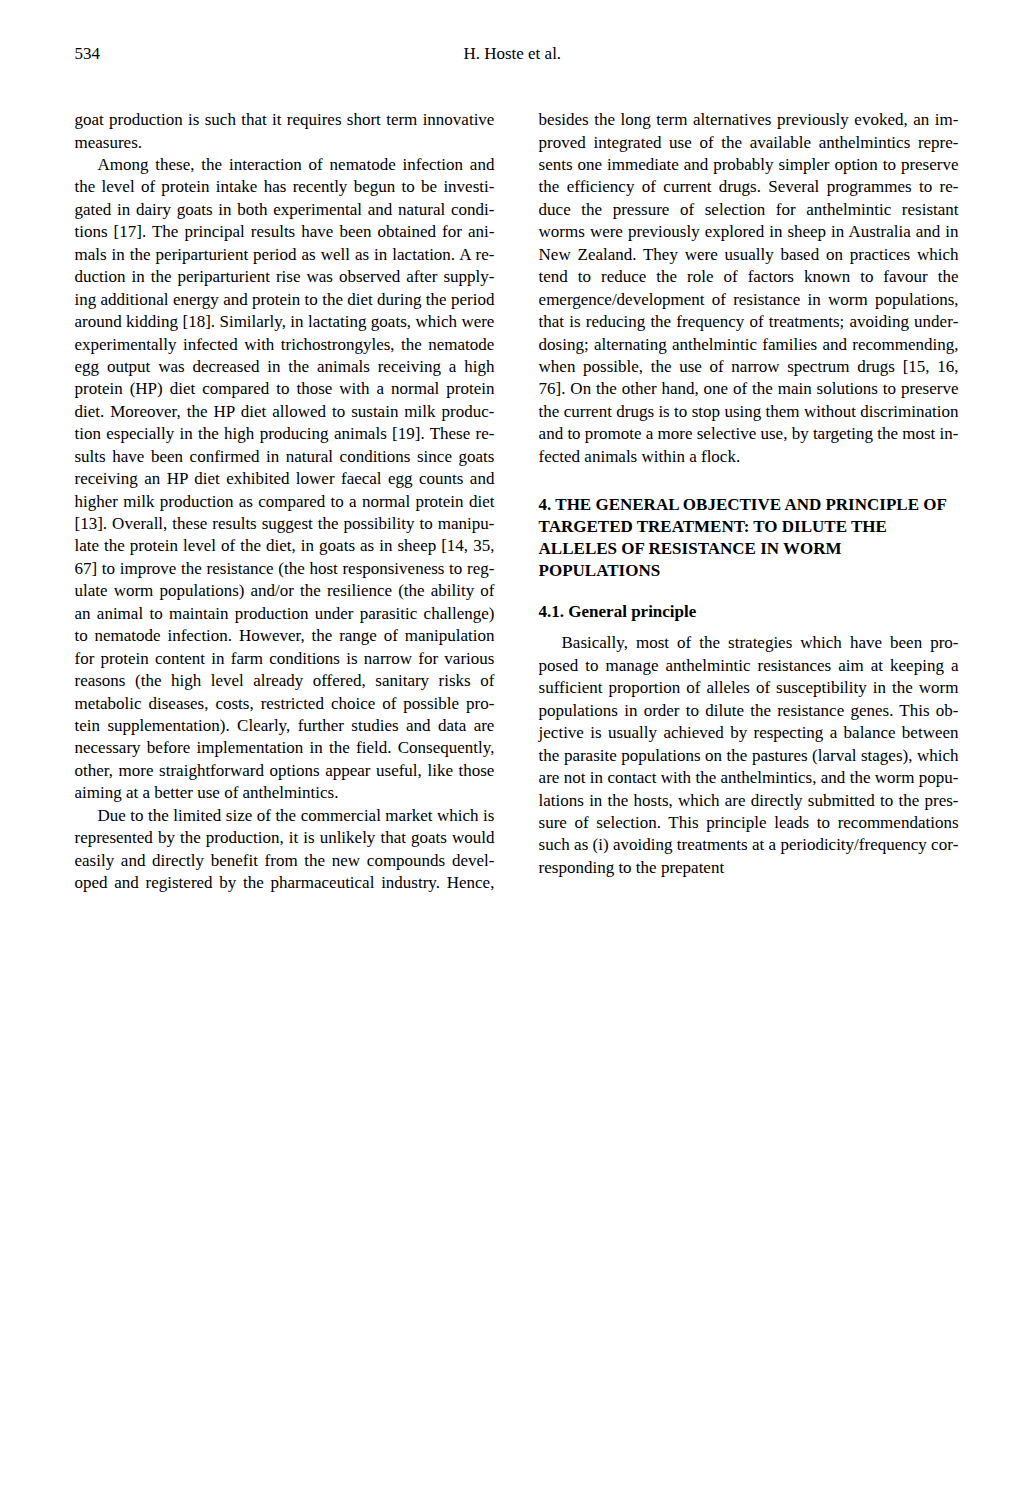534 H. Hoste et al.
goat production is such that it requires short term innovative measures.
Among these, the interaction of nematode infection and the level of protein intake has recently begun to be investigated in dairy goats in both experimental and natural conditions [17]. The principal results have been obtained for animals in the periparturient period as well as in lactation. A reduction in the periparturient rise was observed after supplying additional energy and protein to the diet during the period around kidding [18]. Similarly, in lactating goats, which were experimentally infected with trichostrongyles, the nematode egg output was decreased in the animals receiving a high protein (HP) diet compared to those with a normal protein diet. Moreover, the HP diet allowed to sustain milk production especially in the high producing animals [19]. These results have been confirmed in natural conditions since goats receiving an HP diet exhibited lower faecal egg counts and higher milk production as compared to a normal protein diet [13]. Overall, these results suggest the possibility to manipulate the protein level of the diet, in goats as in sheep [14, 35, 67] to improve the resistance (the host responsiveness to regulate worm populations) and/or the resilience (the ability of an animal to maintain production under parasitic challenge) to nematode infection. However, the range of manipulation for protein content in farm conditions is narrow for various reasons (the high level already offered, sanitary risks of metabolic diseases, costs, restricted choice of possible protein supplementation). Clearly, further studies and data are necessary before implementation in the field. Consequently, other, more straightforward options appear useful, like those aiming at a better use of anthelmintics.
Due to the limited size of the commercial market which is represented by the production, it is unlikely that goats would easily and directly benefit from the new compounds developed and registered by the pharmaceutical industry. Hence, besides the long term alternatives previously evoked, an improved integrated use of the available anthelmintics represents one immediate and probably simpler option to preserve the efficiency of current drugs. Several programmes to reduce the pressure of selection for anthelmintic resistant worms were previously explored in sheep in Australia and in New Zealand. They were usually based on practices which tend to reduce the role of factors known to favour the emergence/development of resistance in worm populations, that is reducing the frequency of treatments; avoiding underdosing; alternating anthelmintic families and recommending, when possible, the use of narrow spectrum drugs [15, 16, 76]. On the other hand, one of the main solutions to preserve the current drugs is to stop using them without discrimination and to promote a more selective use, by targeting the most infected animals within a flock.
4. The general objective and principle of targeted treatment: to dilute the alleles of resistance in worm populations
4.1. General principle
Basically, most of the strategies which have been proposed to manage anthelmintic resistances aim at keeping a sufficient proportion of alleles of susceptibility in the worm populations in order to dilute the resistance genes. This objective is usually achieved by respecting a balance between the parasite populations on the pastures (larval stages), which are not in contact with the anthelmintics, and the worm populations in the hosts, which are directly submitted to the pressure of selection. This principle leads to recommendations such as (i) avoiding treatments at a periodicity/frequency corresponding to the prepatent